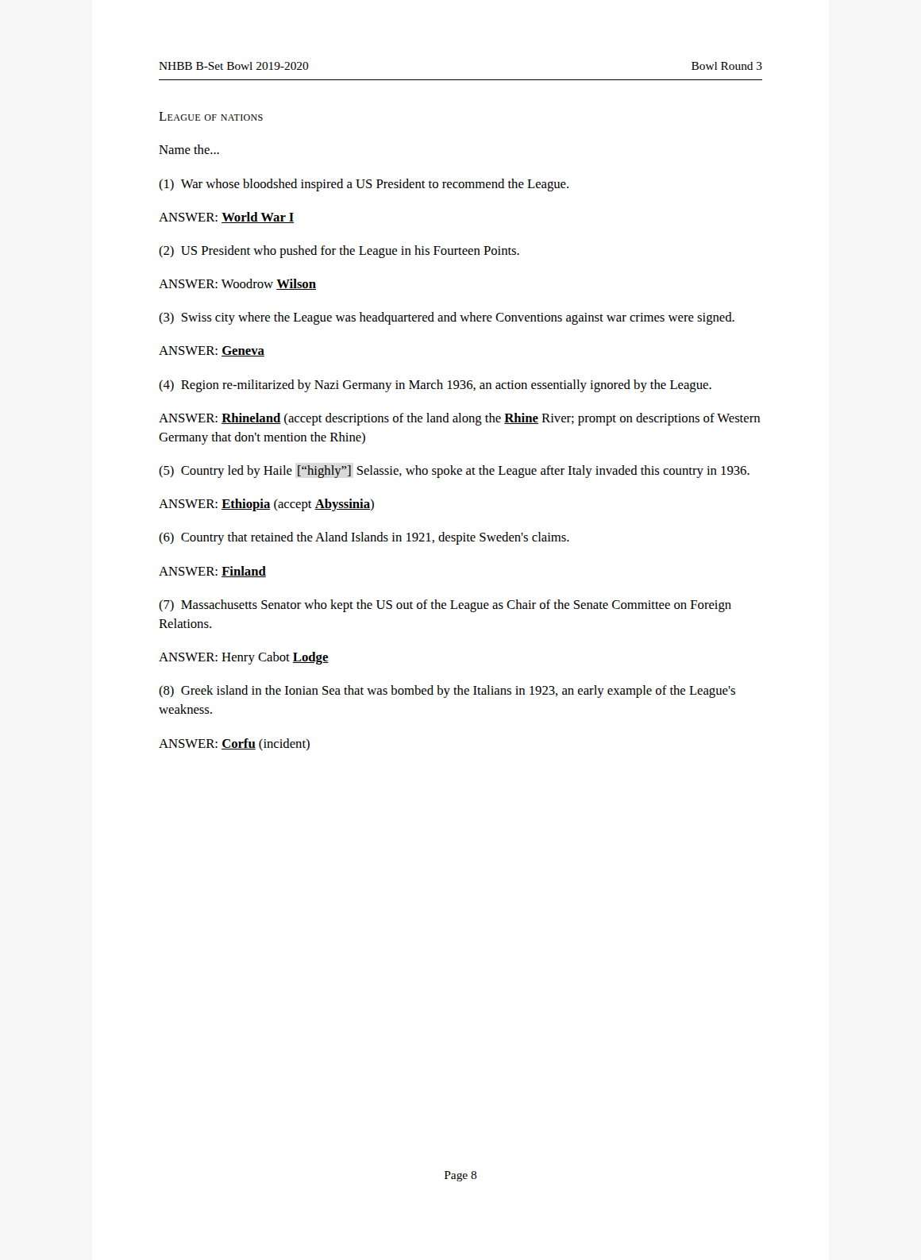NHBB B-Set Bowl 2019-2020 Bowl Round 3
League of Nations
Name the...
(1) War whose bloodshed inspired a US President to recommend the League.
ANSWER: World War I
(2) US President who pushed for the League in his Fourteen Points.
ANSWER: Woodrow Wilson
(3) Swiss city where the League was headquartered and where Conventions against war crimes were signed.
ANSWER: Geneva
(4) Region re-militarized by Nazi Germany in March 1936, an action essentially ignored by the League.
ANSWER: Rhineland (accept descriptions of the land along the Rhine River; prompt on descriptions of Western Germany that don't mention the Rhine)
(5) Country led by Haile [“highly”] Selassie, who spoke at the League after Italy invaded this country in 1936.
ANSWER: Ethiopia (accept Abyssinia)
(6) Country that retained the Aland Islands in 1921, despite Sweden's claims.
ANSWER: Finland
(7) Massachusetts Senator who kept the US out of the League as Chair of the Senate Committee on Foreign Relations.
ANSWER: Henry Cabot Lodge
(8) Greek island in the Ionian Sea that was bombed by the Italians in 1923, an early example of the League's weakness.
ANSWER: Corfu (incident)
Page 8